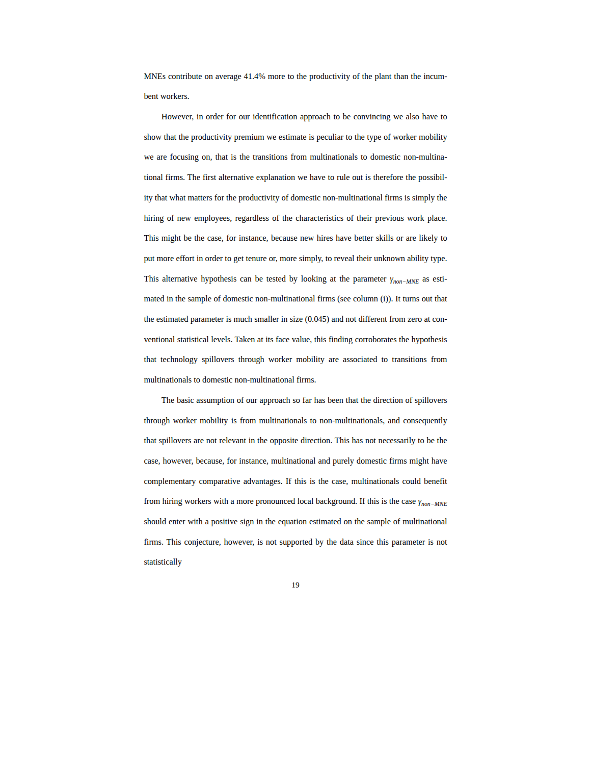MNEs contribute on average 41.4% more to the productivity of the plant than the incumbent workers.
However, in order for our identification approach to be convincing we also have to show that the productivity premium we estimate is peculiar to the type of worker mobility we are focusing on, that is the transitions from multinationals to domestic non-multinational firms. The first alternative explanation we have to rule out is therefore the possibility that what matters for the productivity of domestic non-multinational firms is simply the hiring of new employees, regardless of the characteristics of their previous work place. This might be the case, for instance, because new hires have better skills or are likely to put more effort in order to get tenure or, more simply, to reveal their unknown ability type. This alternative hypothesis can be tested by looking at the parameter γnon−MNE as estimated in the sample of domestic non-multinational firms (see column (i)). It turns out that the estimated parameter is much smaller in size (0.045) and not different from zero at conventional statistical levels. Taken at its face value, this finding corroborates the hypothesis that technology spillovers through worker mobility are associated to transitions from multinationals to domestic non-multinational firms.
The basic assumption of our approach so far has been that the direction of spillovers through worker mobility is from multinationals to non-multinationals, and consequently that spillovers are not relevant in the opposite direction. This has not necessarily to be the case, however, because, for instance, multinational and purely domestic firms might have complementary comparative advantages. If this is the case, multinationals could benefit from hiring workers with a more pronounced local background. If this is the case γnon−MNE should enter with a positive sign in the equation estimated on the sample of multinational firms. This conjecture, however, is not supported by the data since this parameter is not statistically
19